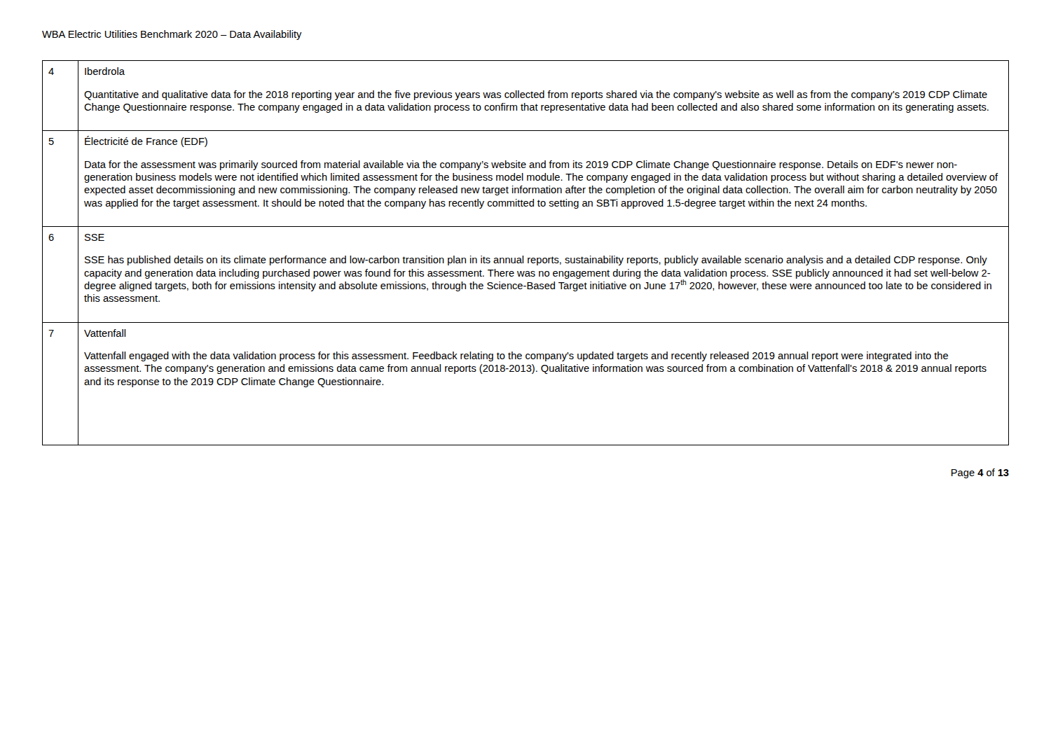WBA Electric Utilities Benchmark 2020 – Data Availability
| 4 | Iberdrola Quantitative and qualitative data for the 2018 reporting year and the five previous years was collected from reports shared via the company's website as well as from the company's 2019 CDP Climate Change Questionnaire response. The company engaged in a data validation process to confirm that representative data had been collected and also shared some information on its generating assets. |
| 5 | Électricité de France (EDF) Data for the assessment was primarily sourced from material available via the company’s website and from its 2019 CDP Climate Change Questionnaire response. Details on EDF's newer non-generation business models were not identified which limited assessment for the business model module. The company engaged in the data validation process but without sharing a detailed overview of expected asset decommissioning and new commissioning. The company released new target information after the completion of the original data collection. The overall aim for carbon neutrality by 2050 was applied for the target assessment. It should be noted that the company has recently committed to setting an SBTi approved 1.5-degree target within the next 24 months. |
| 6 | SSE SSE has published details on its climate performance and low-carbon transition plan in its annual reports, sustainability reports, publicly available scenario analysis and a detailed CDP response. Only capacity and generation data including purchased power was found for this assessment. There was no engagement during the data validation process. SSE publicly announced it had set well-below 2-degree aligned targets, both for emissions intensity and absolute emissions, through the Science-Based Target initiative on June 17 th 2020, however, these were announced too late to be considered in this assessment. |
| 7 | Vattenfall Vattenfall engaged with the data validation process for this assessment. Feedback relating to the company's updated targets and recently released 2019 annual report were integrated into the assessment. The company's generation and emissions data came from annual reports (2018-2013). Qualitative information was sourced from a combination of Vattenfall's 2018 & 2019 annual reports and its response to the 2019 CDP Climate Change Questionnaire. |
Page 4 of 13